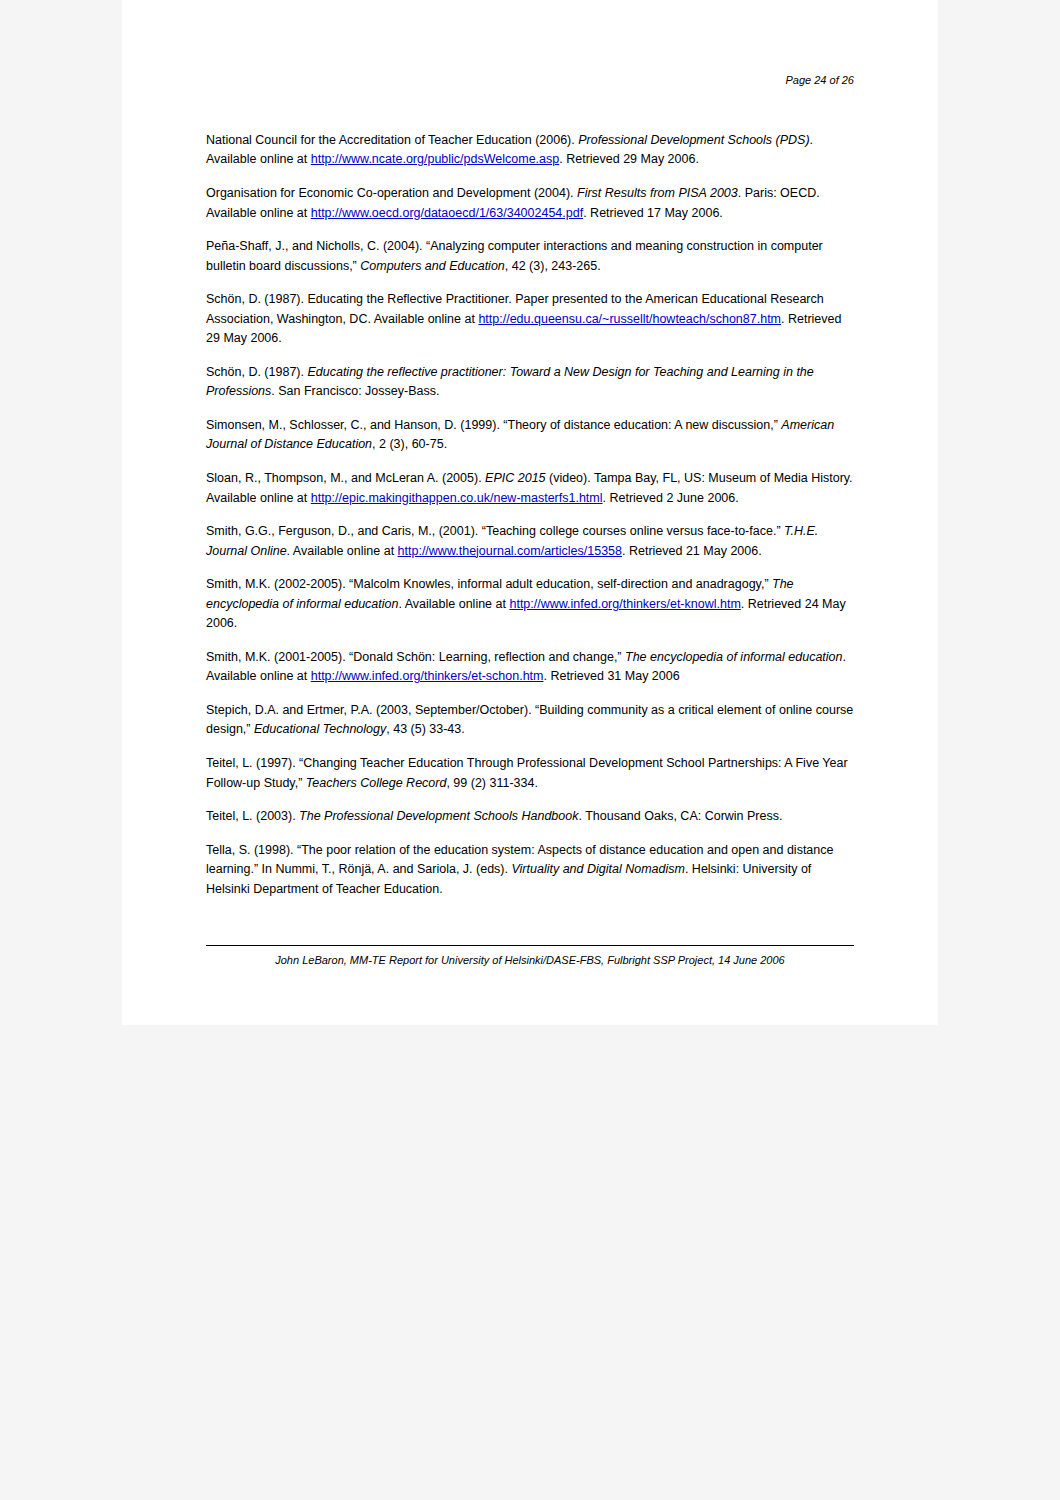Page 24 of 26
National Council for the Accreditation of Teacher Education (2006). Professional Development Schools (PDS). Available online at http://www.ncate.org/public/pdsWelcome.asp. Retrieved 29 May 2006.
Organisation for Economic Co-operation and Development (2004). First Results from PISA 2003. Paris: OECD. Available online at http://www.oecd.org/dataoecd/1/63/34002454.pdf. Retrieved 17 May 2006.
Peña-Shaff, J., and Nicholls, C. (2004). “Analyzing computer interactions and meaning construction in computer bulletin board discussions,” Computers and Education, 42 (3), 243-265.
Schön, D. (1987). Educating the Reflective Practitioner. Paper presented to the American Educational Research Association, Washington, DC. Available online at http://edu.queensu.ca/~russellt/howteach/schon87.htm. Retrieved 29 May 2006.
Schön, D. (1987). Educating the reflective practitioner: Toward a New Design for Teaching and Learning in the Professions. San Francisco: Jossey-Bass.
Simonsen, M., Schlosser, C., and Hanson, D. (1999). “Theory of distance education: A new discussion,” American Journal of Distance Education, 2 (3), 60-75.
Sloan, R., Thompson, M., and McLeran A. (2005). EPIC 2015 (video). Tampa Bay, FL, US: Museum of Media History. Available online at http://epic.makingithappen.co.uk/new-masterfs1.html. Retrieved 2 June 2006.
Smith, G.G., Ferguson, D., and Caris, M., (2001). “Teaching college courses online versus face-to-face.” T.H.E. Journal Online. Available online at http://www.thejournal.com/articles/15358. Retrieved 21 May 2006.
Smith, M.K. (2002-2005). “Malcolm Knowles, informal adult education, self-direction and anadragogy,” The encyclopedia of informal education. Available online at http://www.infed.org/thinkers/et-knowl.htm. Retrieved 24 May 2006.
Smith, M.K. (2001-2005). “Donald Schön: Learning, reflection and change,” The encyclopedia of informal education. Available online at http://www.infed.org/thinkers/et-schon.htm. Retrieved 31 May 2006
Stepich, D.A. and Ertmer, P.A. (2003, September/October). “Building community as a critical element of online course design,” Educational Technology, 43 (5) 33-43.
Teitel, L. (1997). “Changing Teacher Education Through Professional Development School Partnerships: A Five Year Follow-up Study,” Teachers College Record, 99 (2) 311-334.
Teitel, L. (2003). The Professional Development Schools Handbook. Thousand Oaks, CA: Corwin Press.
Tella, S. (1998). “The poor relation of the education system: Aspects of distance education and open and distance learning.” In Nummi, T., Rönjä, A. and Sariola, J. (eds). Virtuality and Digital Nomadism. Helsinki: University of Helsinki Department of Teacher Education.
John LeBaron, MM-TE Report for University of Helsinki/DASE-FBS, Fulbright SSP Project, 14 June 2006